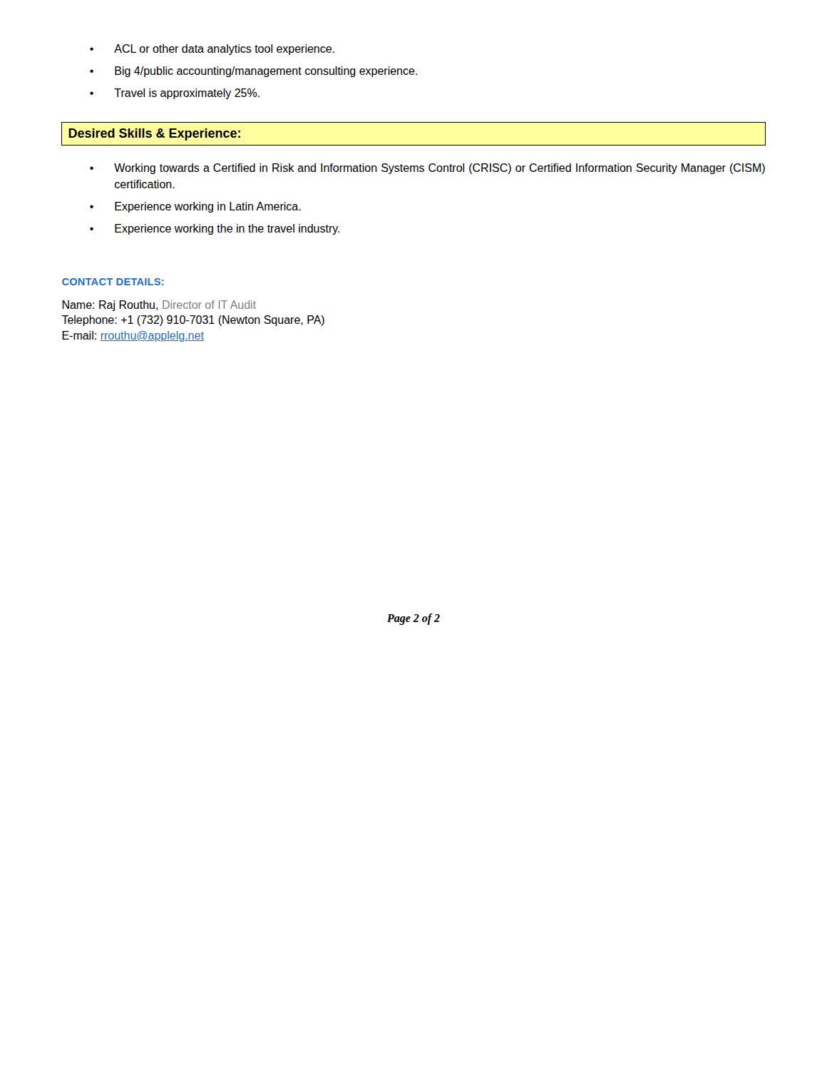ACL or other data analytics tool experience.
Big 4/public accounting/management consulting experience.
Travel is approximately 25%.
Desired Skills & Experience:
Working towards a Certified in Risk and Information Systems Control (CRISC) or Certified Information Security Manager (CISM) certification.
Experience working in Latin America.
Experience working the in the travel industry.
CONTACT DETAILS:
Name: Raj Routhu, Director of IT Audit
Telephone: +1 (732) 910-7031 (Newton Square, PA)
E-mail: rrouthu@applelg.net
Page 2 of 2